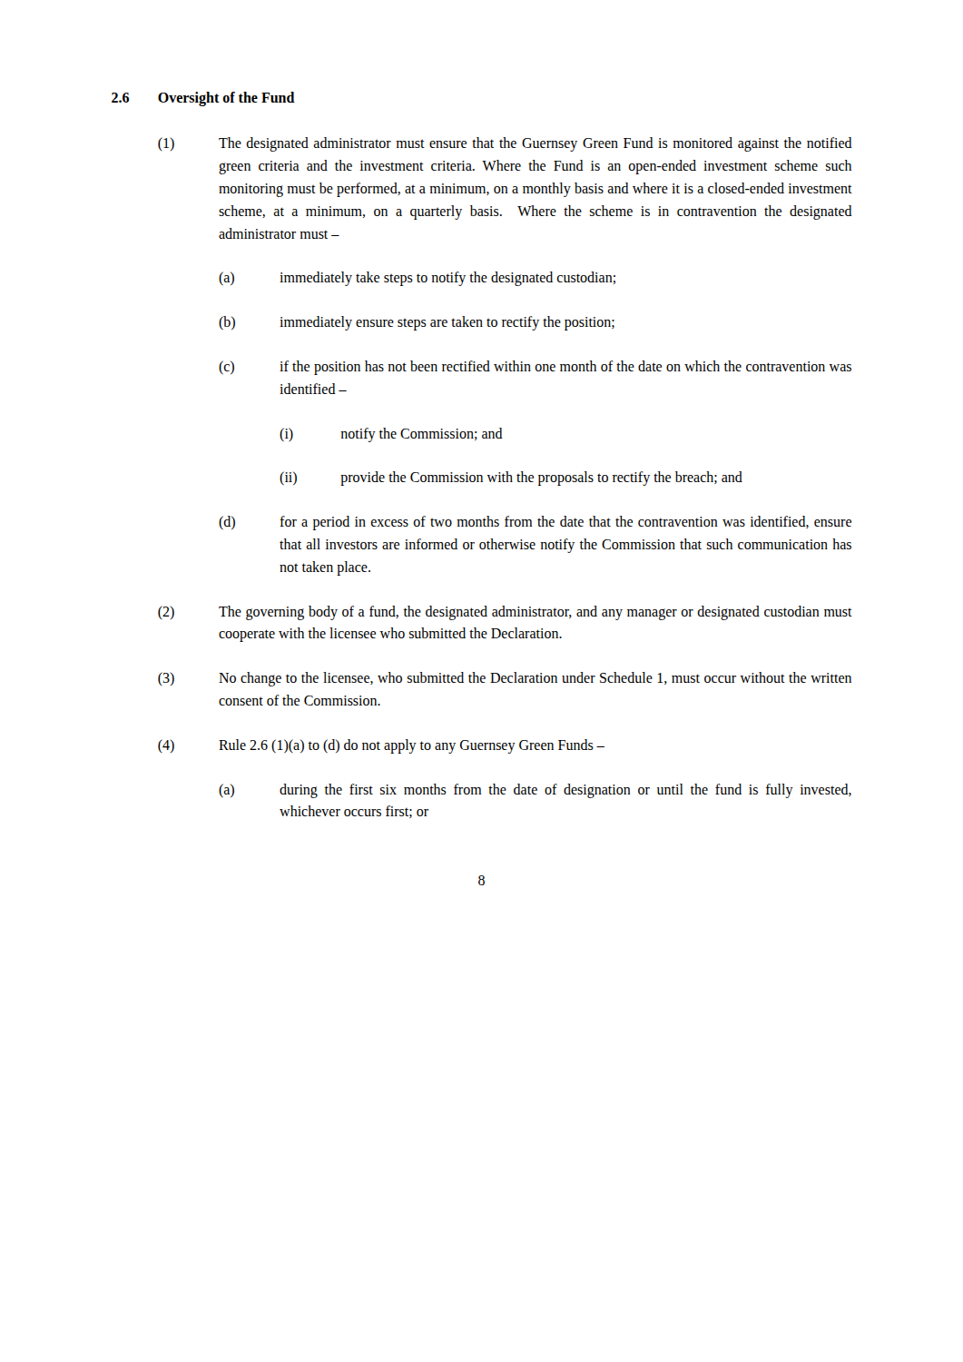2.6 Oversight of the Fund
(1)
The designated administrator must ensure that the Guernsey Green Fund is monitored against the notified green criteria and the investment criteria. Where the Fund is an open-ended investment scheme such monitoring must be performed, at a minimum, on a monthly basis and where it is a closed-ended investment scheme, at a minimum, on a quarterly basis. Where the scheme is in contravention the designated administrator must –
(a)
immediately take steps to notify the designated custodian;
(b)
immediately ensure steps are taken to rectify the position;
(c)
if the position has not been rectified within one month of the date on which the contravention was identified –
(i)
notify the Commission; and
(ii)
provide the Commission with the proposals to rectify the breach; and
(d)
for a period in excess of two months from the date that the contravention was identified, ensure that all investors are informed or otherwise notify the Commission that such communication has not taken place.
(2)
The governing body of a fund, the designated administrator, and any manager or designated custodian must cooperate with the licensee who submitted the Declaration.
(3)
No change to the licensee, who submitted the Declaration under Schedule 1, must occur without the written consent of the Commission.
(4)
Rule 2.6 (1)(a) to (d) do not apply to any Guernsey Green Funds –
(a)
during the first six months from the date of designation or until the fund is fully invested, whichever occurs first; or
8